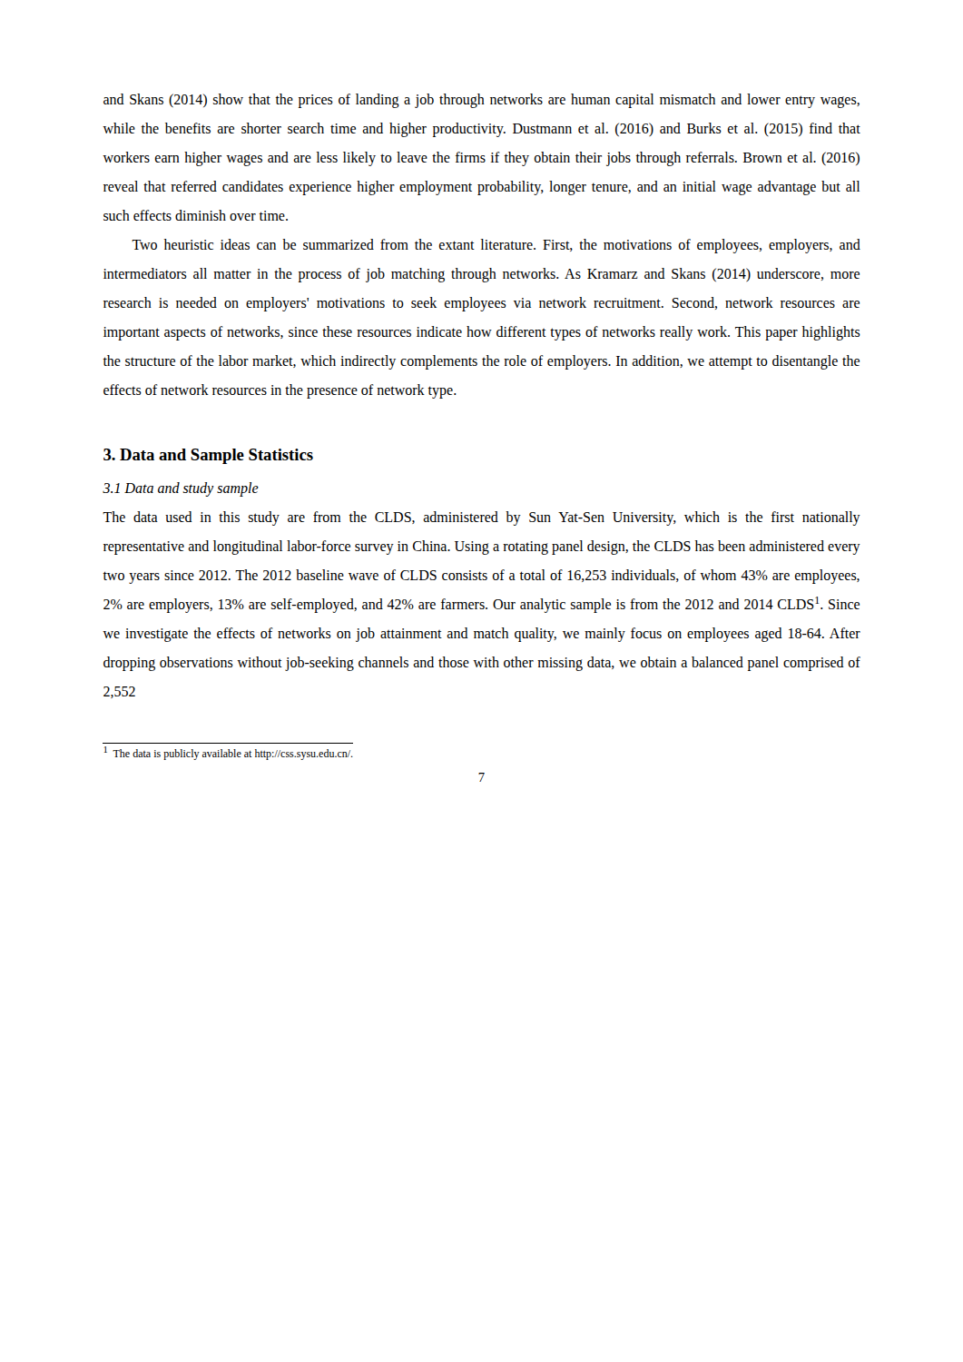and Skans (2014) show that the prices of landing a job through networks are human capital mismatch and lower entry wages, while the benefits are shorter search time and higher productivity. Dustmann et al. (2016) and Burks et al. (2015) find that workers earn higher wages and are less likely to leave the firms if they obtain their jobs through referrals. Brown et al. (2016) reveal that referred candidates experience higher employment probability, longer tenure, and an initial wage advantage but all such effects diminish over time.
Two heuristic ideas can be summarized from the extant literature. First, the motivations of employees, employers, and intermediators all matter in the process of job matching through networks. As Kramarz and Skans (2014) underscore, more research is needed on employers' motivations to seek employees via network recruitment. Second, network resources are important aspects of networks, since these resources indicate how different types of networks really work. This paper highlights the structure of the labor market, which indirectly complements the role of employers. In addition, we attempt to disentangle the effects of network resources in the presence of network type.
3. Data and Sample Statistics
3.1 Data and study sample
The data used in this study are from the CLDS, administered by Sun Yat-Sen University, which is the first nationally representative and longitudinal labor-force survey in China. Using a rotating panel design, the CLDS has been administered every two years since 2012. The 2012 baseline wave of CLDS consists of a total of 16,253 individuals, of whom 43% are employees, 2% are employers, 13% are self-employed, and 42% are farmers. Our analytic sample is from the 2012 and 2014 CLDS1. Since we investigate the effects of networks on job attainment and match quality, we mainly focus on employees aged 18-64. After dropping observations without job-seeking channels and those with other missing data, we obtain a balanced panel comprised of 2,552
1 The data is publicly available at http://css.sysu.edu.cn/.
7